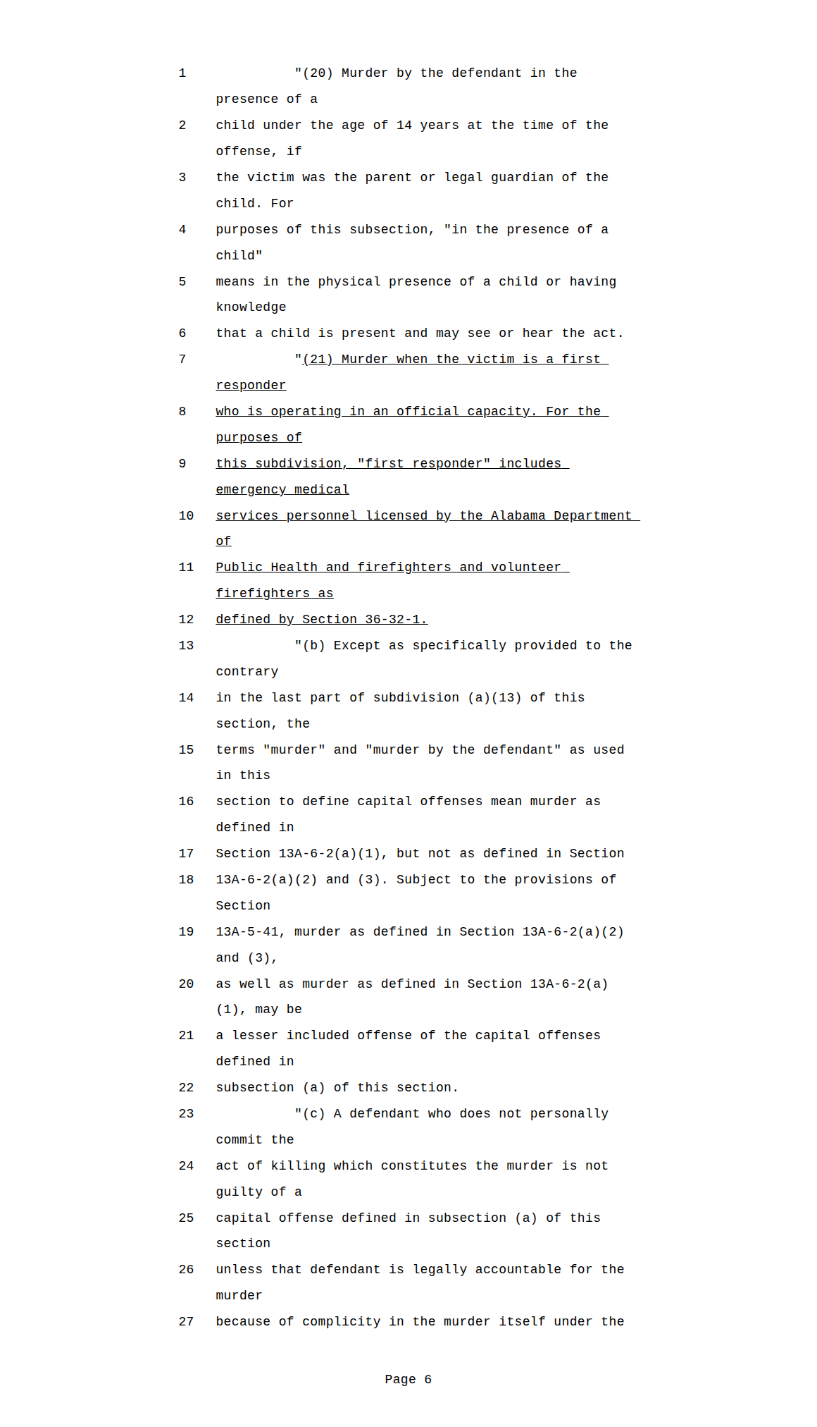| 1 | "(20) Murder by the defendant in the presence of a |
| 2 | child under the age of 14 years at the time of the offense, if |
| 3 | the victim was the parent or legal guardian of the child. For |
| 4 | purposes of this subsection, "in the presence of a child" |
| 5 | means in the physical presence of a child or having knowledge |
| 6 | that a child is present and may see or hear the act. |
| 7 | " (21) Murder when the victim is a first responder |
| 8 | who is operating in an official capacity. For the purposes of |
| 9 | this subdivision, "first responder" includes emergency medical |
| 10 | services personnel licensed by the Alabama Department of |
| 11 | Public Health and firefighters and volunteer firefighters as |
| 12 | defined by Section 36-32-1. |
| 13 | "(b) Except as specifically provided to the contrary |
| 14 | in the last part of subdivision (a)(13) of this section, the |
| 15 | terms "murder" and "murder by the defendant" as used in this |
| 16 | section to define capital offenses mean murder as defined in |
| 17 | Section 13A-6-2(a)(1), but not as defined in Section |
| 18 | 13A-6-2(a)(2) and (3). Subject to the provisions of Section |
| 19 | 13A-5-41, murder as defined in Section 13A-6-2(a)(2) and (3), |
| 20 | as well as murder as defined in Section 13A-6-2(a)(1), may be |
| 21 | a lesser included offense of the capital offenses defined in |
| 22 | subsection (a) of this section. |
| 23 | "(c) A defendant who does not personally commit the |
| 24 | act of killing which constitutes the murder is not guilty of a |
| 25 | capital offense defined in subsection (a) of this section |
| 26 | unless that defendant is legally accountable for the murder |
| 27 | because of complicity in the murder itself under the |
Page 6